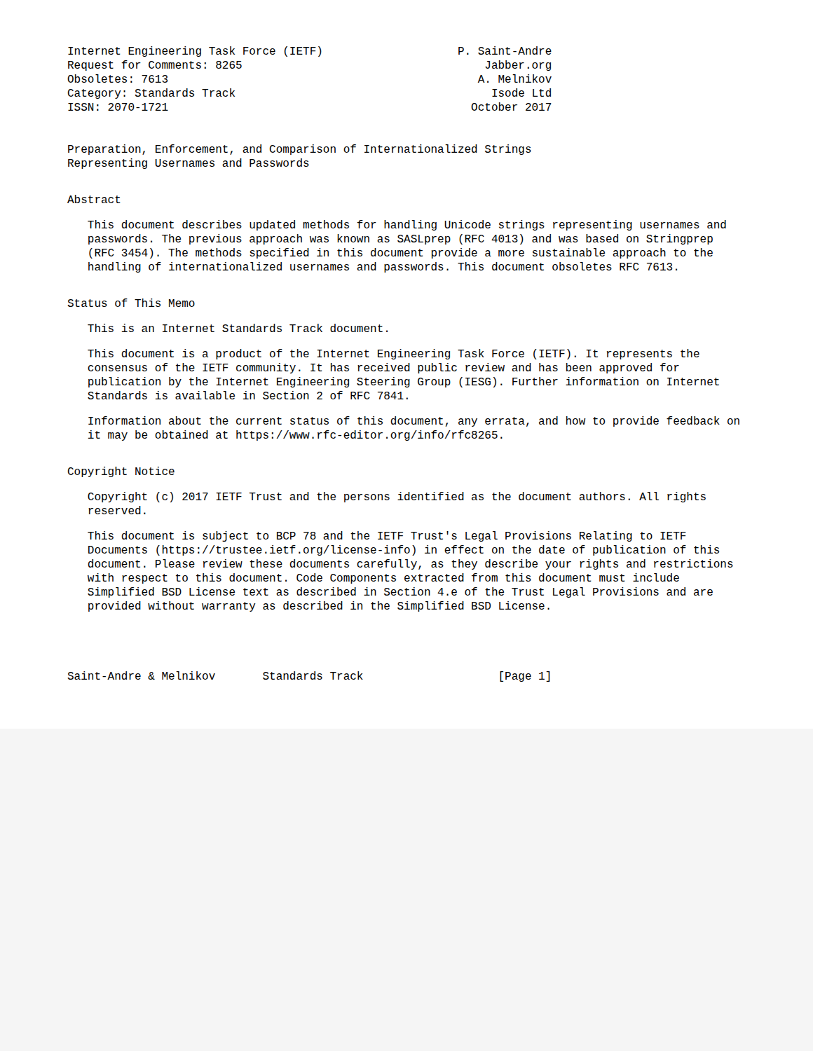Internet Engineering Task Force (IETF)                    P. Saint-Andre
Request for Comments: 8265                                    Jabber.org
Obsoletes: 7613                                              A. Melnikov
Category: Standards Track                                      Isode Ltd
ISSN: 2070-1721                                             October 2017
Preparation, Enforcement, and Comparison of Internationalized Strings
Representing Usernames and Passwords
Abstract
This document describes updated methods for handling Unicode strings representing usernames and passwords. The previous approach was known as SASLprep (RFC 4013) and was based on Stringprep (RFC 3454). The methods specified in this document provide a more sustainable approach to the handling of internationalized usernames and passwords. This document obsoletes RFC 7613.
Status of This Memo
This is an Internet Standards Track document.
This document is a product of the Internet Engineering Task Force (IETF). It represents the consensus of the IETF community. It has received public review and has been approved for publication by the Internet Engineering Steering Group (IESG). Further information on Internet Standards is available in Section 2 of RFC 7841.
Information about the current status of this document, any errata, and how to provide feedback on it may be obtained at https://www.rfc-editor.org/info/rfc8265.
Copyright Notice
Copyright (c) 2017 IETF Trust and the persons identified as the document authors. All rights reserved.
This document is subject to BCP 78 and the IETF Trust's Legal Provisions Relating to IETF Documents (https://trustee.ietf.org/license-info) in effect on the date of publication of this document. Please review these documents carefully, as they describe your rights and restrictions with respect to this document. Code Components extracted from this document must include Simplified BSD License text as described in Section 4.e of the Trust Legal Provisions and are provided without warranty as described in the Simplified BSD License.
Saint-Andre & Melnikov       Standards Track                    [Page 1]